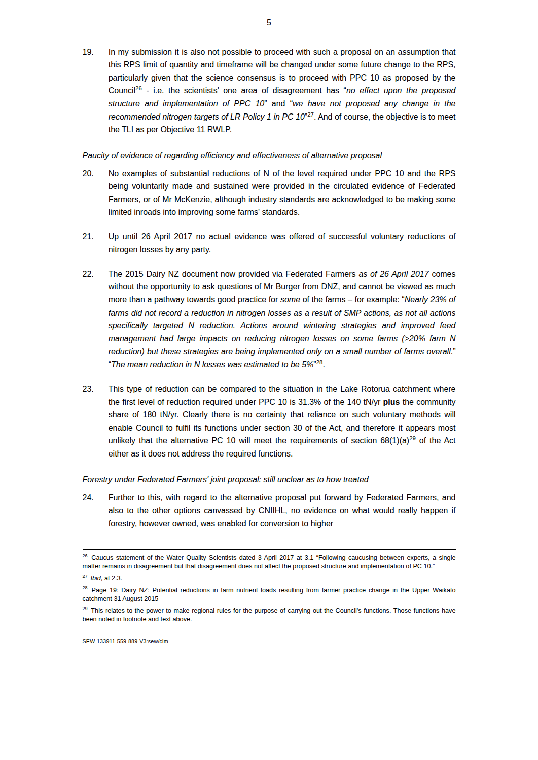5
19.
In my submission it is also not possible to proceed with such a proposal on an assumption that this RPS limit of quantity and timeframe will be changed under some future change to the RPS, particularly given that the science consensus is to proceed with PPC 10 as proposed by the Council26 - i.e. the scientists' one area of disagreement has “no effect upon the proposed structure and implementation of PPC 10” and “we have not proposed any change in the recommended nitrogen targets of LR Policy 1 in PC 10”27. And of course, the objective is to meet the TLI as per Objective 11 RWLP.
Paucity of evidence of regarding efficiency and effectiveness of alternative proposal
20.
No examples of substantial reductions of N of the level required under PPC 10 and the RPS being voluntarily made and sustained were provided in the circulated evidence of Federated Farmers, or of Mr McKenzie, although industry standards are acknowledged to be making some limited inroads into improving some farms' standards.
21.
Up until 26 April 2017 no actual evidence was offered of successful voluntary reductions of nitrogen losses by any party.
22.
The 2015 Dairy NZ document now provided via Federated Farmers as of 26 April 2017 comes without the opportunity to ask questions of Mr Burger from DNZ, and cannot be viewed as much more than a pathway towards good practice for some of the farms – for example: “Nearly 23% of farms did not record a reduction in nitrogen losses as a result of SMP actions, as not all actions specifically targeted N reduction. Actions around wintering strategies and improved feed management had large impacts on reducing nitrogen losses on some farms (>20% farm N reduction) but these strategies are being implemented only on a small number of farms overall.” “The mean reduction in N losses was estimated to be 5%”28.
23.
This type of reduction can be compared to the situation in the Lake Rotorua catchment where the first level of reduction required under PPC 10 is 31.3% of the 140 tN/yr plus the community share of 180 tN/yr. Clearly there is no certainty that reliance on such voluntary methods will enable Council to fulfil its functions under section 30 of the Act, and therefore it appears most unlikely that the alternative PC 10 will meet the requirements of section 68(1)(a)29 of the Act either as it does not address the required functions.
Forestry under Federated Farmers' joint proposal: still unclear as to how treated
24.
Further to this, with regard to the alternative proposal put forward by Federated Farmers, and also to the other options canvassed by CNIIHL, no evidence on what would really happen if forestry, however owned, was enabled for conversion to higher
26 Caucus statement of the Water Quality Scientists dated 3 April 2017 at 3.1 “Following caucusing between experts, a single matter remains in disagreement but that disagreement does not affect the proposed structure and implementation of PC 10.”
27 Ibid, at 2.3.
28 Page 19: Dairy NZ: Potential reductions in farm nutrient loads resulting from farmer practice change in the Upper Waikato catchment 31 August 2015
29 This relates to the power to make regional rules for the purpose of carrying out the Council's functions. Those functions have been noted in footnote and text above.
SEW-133911-559-889-V3:sew/clm